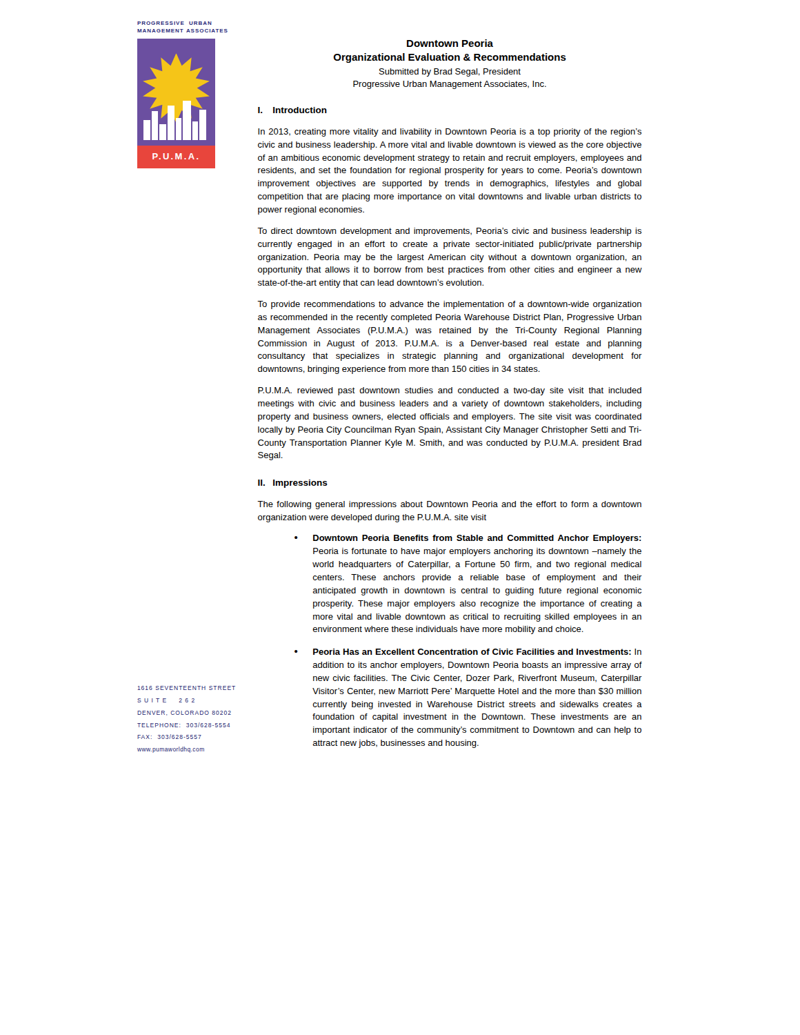PROGRESSIVE URBAN
MANAGEMENT ASSOCIATES
P.U.M.A.
1616 SEVENTEENTH STREET
S U I T E 2 6 2
DENVER, COLORADO 80202
TELEPHONE: 303/628-5554
FAX: 303/628-5557
www.pumaworldhq.com
Downtown Peoria
Organizational Evaluation & Recommendations
Submitted by Brad Segal, President
Progressive Urban Management Associates, Inc.
I. Introduction
In 2013, creating more vitality and livability in Downtown Peoria is a top priority of the region’s civic and business leadership. A more vital and livable downtown is viewed as the core objective of an ambitious economic development strategy to retain and recruit employers, employees and residents, and set the foundation for regional prosperity for years to come. Peoria’s downtown improvement objectives are supported by trends in demographics, lifestyles and global competition that are placing more importance on vital downtowns and livable urban districts to power regional economies.
To direct downtown development and improvements, Peoria’s civic and business leadership is currently engaged in an effort to create a private sector-initiated public/private partnership organization. Peoria may be the largest American city without a downtown organization, an opportunity that allows it to borrow from best practices from other cities and engineer a new state-of-the-art entity that can lead downtown’s evolution.
To provide recommendations to advance the implementation of a downtown-wide organization as recommended in the recently completed Peoria Warehouse District Plan, Progressive Urban Management Associates (P.U.M.A.) was retained by the Tri-County Regional Planning Commission in August of 2013. P.U.M.A. is a Denver-based real estate and planning consultancy that specializes in strategic planning and organizational development for downtowns, bringing experience from more than 150 cities in 34 states.
P.U.M.A. reviewed past downtown studies and conducted a two-day site visit that included meetings with civic and business leaders and a variety of downtown stakeholders, including property and business owners, elected officials and employers. The site visit was coordinated locally by Peoria City Councilman Ryan Spain, Assistant City Manager Christopher Setti and Tri-County Transportation Planner Kyle M. Smith, and was conducted by P.U.M.A. president Brad Segal.
II. Impressions
The following general impressions about Downtown Peoria and the effort to form a downtown organization were developed during the P.U.M.A. site visit
Downtown Peoria Benefits from Stable and Committed Anchor Employers: Peoria is fortunate to have major employers anchoring its downtown –namely the world headquarters of Caterpillar, a Fortune 50 firm, and two regional medical centers. These anchors provide a reliable base of employment and their anticipated growth in downtown is central to guiding future regional economic prosperity. These major employers also recognize the importance of creating a more vital and livable downtown as critical to recruiting skilled employees in an environment where these individuals have more mobility and choice.
Peoria Has an Excellent Concentration of Civic Facilities and Investments: In addition to its anchor employers, Downtown Peoria boasts an impressive array of new civic facilities. The Civic Center, Dozer Park, Riverfront Museum, Caterpillar Visitor’s Center, new Marriott Pere’ Marquette Hotel and the more than $30 million currently being invested in Warehouse District streets and sidewalks creates a foundation of capital investment in the Downtown. These investments are an important indicator of the community’s commitment to Downtown and can help to attract new jobs, businesses and housing.